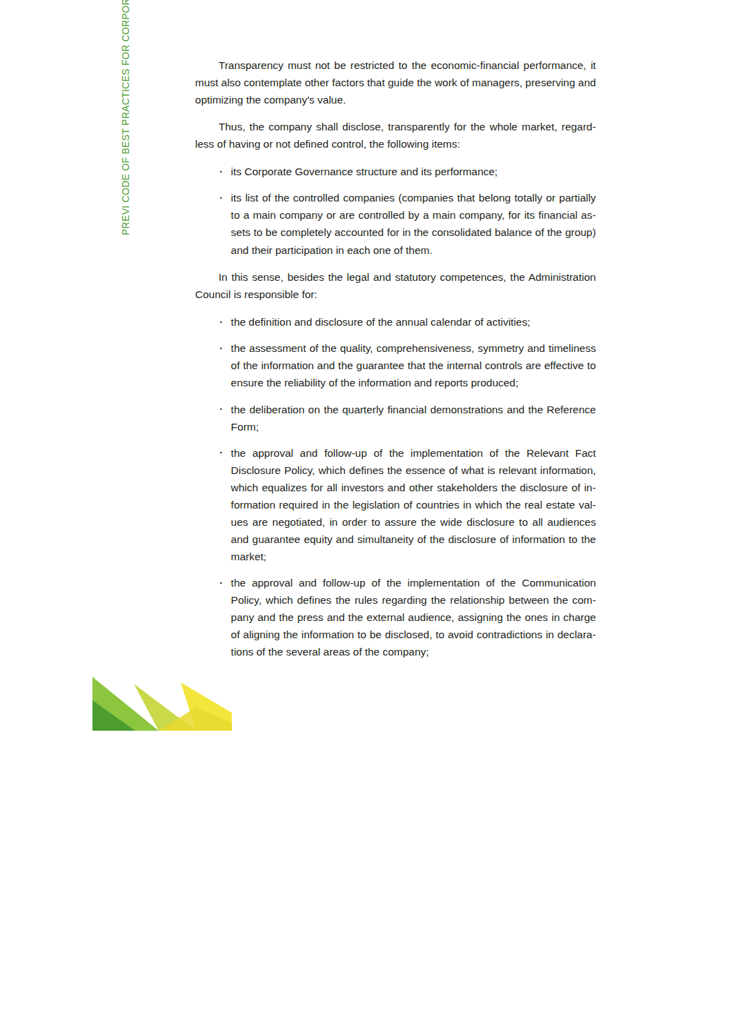PREVI CODE OF BEST PRACTICES FOR CORPORATE GOVERNANCE
6
Transparency must not be restricted to the economic-financial performance, it must also contemplate other factors that guide the work of managers, preserving and optimizing the company's value.
Thus, the company shall disclose, transparently for the whole market, regardless of having or not defined control, the following items:
its Corporate Governance structure and its performance;
its list of the controlled companies (companies that belong totally or partially to a main company or are controlled by a main company, for its financial assets to be completely accounted for in the consolidated balance of the group) and their participation in each one of them.
In this sense, besides the legal and statutory competences, the Administration Council is responsible for:
the definition and disclosure of the annual calendar of activities;
the assessment of the quality, comprehensiveness, symmetry and timeliness of the information and the guarantee that the internal controls are effective to ensure the reliability of the information and reports produced;
the deliberation on the quarterly financial demonstrations and the Reference Form;
the approval and follow-up of the implementation of the Relevant Fact Disclosure Policy, which defines the essence of what is relevant information, which equalizes for all investors and other stakeholders the disclosure of information required in the legislation of countries in which the real estate values are negotiated, in order to assure the wide disclosure to all audiences and guarantee equity and simultaneity of the disclosure of information to the market;
the approval and follow-up of the implementation of the Communication Policy, which defines the rules regarding the relationship between the company and the press and the external audience, assigning the ones in charge of aligning the information to be disclosed, to avoid contradictions in declarations of the several areas of the company;